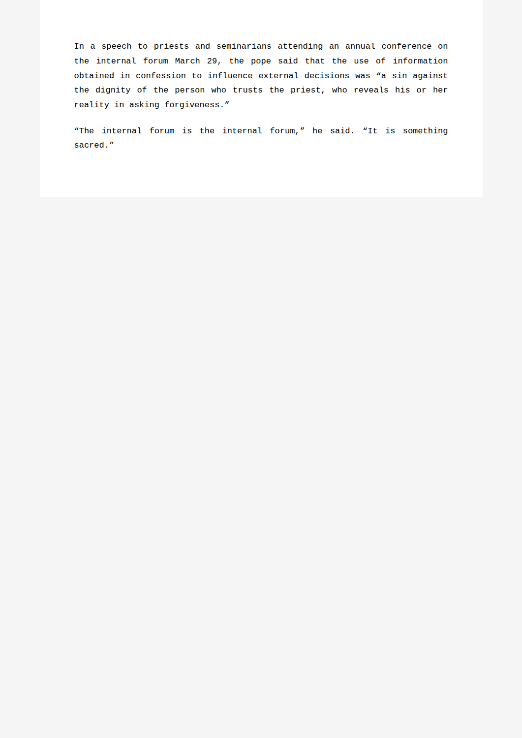In a speech to priests and seminarians attending an annual conference on the internal forum March 29, the pope said that the use of information obtained in confession to influence external decisions was “a sin against the dignity of the person who trusts the priest, who reveals his or her reality in asking forgiveness.”
“The internal forum is the internal forum,” he said. “It is something sacred.”